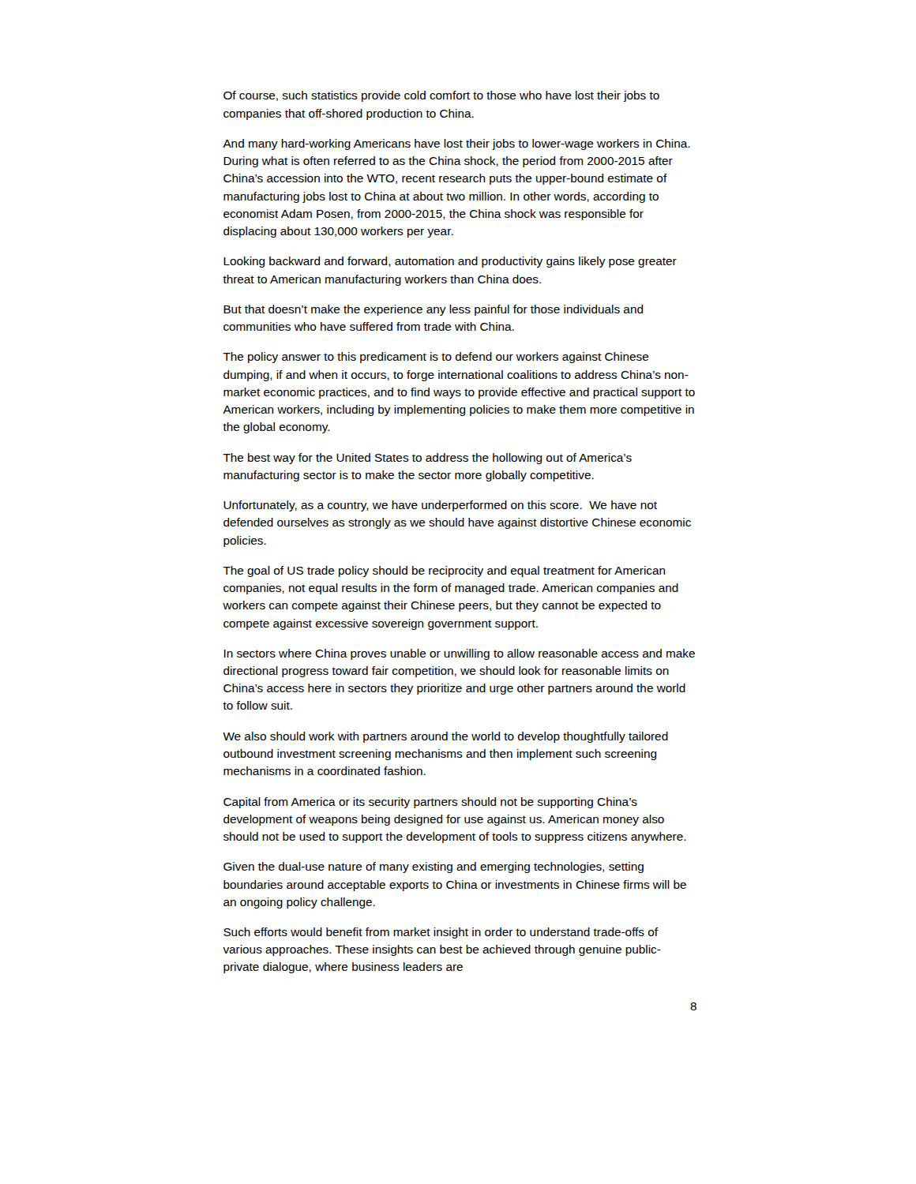Of course, such statistics provide cold comfort to those who have lost their jobs to companies that off-shored production to China.
And many hard-working Americans have lost their jobs to lower-wage workers in China. During what is often referred to as the China shock, the period from 2000-2015 after China’s accession into the WTO, recent research puts the upper-bound estimate of manufacturing jobs lost to China at about two million. In other words, according to economist Adam Posen, from 2000-2015, the China shock was responsible for displacing about 130,000 workers per year.
Looking backward and forward, automation and productivity gains likely pose greater threat to American manufacturing workers than China does.
But that doesn’t make the experience any less painful for those individuals and communities who have suffered from trade with China.
The policy answer to this predicament is to defend our workers against Chinese dumping, if and when it occurs, to forge international coalitions to address China’s non-market economic practices, and to find ways to provide effective and practical support to American workers, including by implementing policies to make them more competitive in the global economy.
The best way for the United States to address the hollowing out of America’s manufacturing sector is to make the sector more globally competitive.
Unfortunately, as a country, we have underperformed on this score. We have not defended ourselves as strongly as we should have against distortive Chinese economic policies.
The goal of US trade policy should be reciprocity and equal treatment for American companies, not equal results in the form of managed trade. American companies and workers can compete against their Chinese peers, but they cannot be expected to compete against excessive sovereign government support.
In sectors where China proves unable or unwilling to allow reasonable access and make directional progress toward fair competition, we should look for reasonable limits on China’s access here in sectors they prioritize and urge other partners around the world to follow suit.
We also should work with partners around the world to develop thoughtfully tailored outbound investment screening mechanisms and then implement such screening mechanisms in a coordinated fashion.
Capital from America or its security partners should not be supporting China’s development of weapons being designed for use against us. American money also should not be used to support the development of tools to suppress citizens anywhere.
Given the dual-use nature of many existing and emerging technologies, setting boundaries around acceptable exports to China or investments in Chinese firms will be an ongoing policy challenge.
Such efforts would benefit from market insight in order to understand trade-offs of various approaches. These insights can best be achieved through genuine public-private dialogue, where business leaders are
8